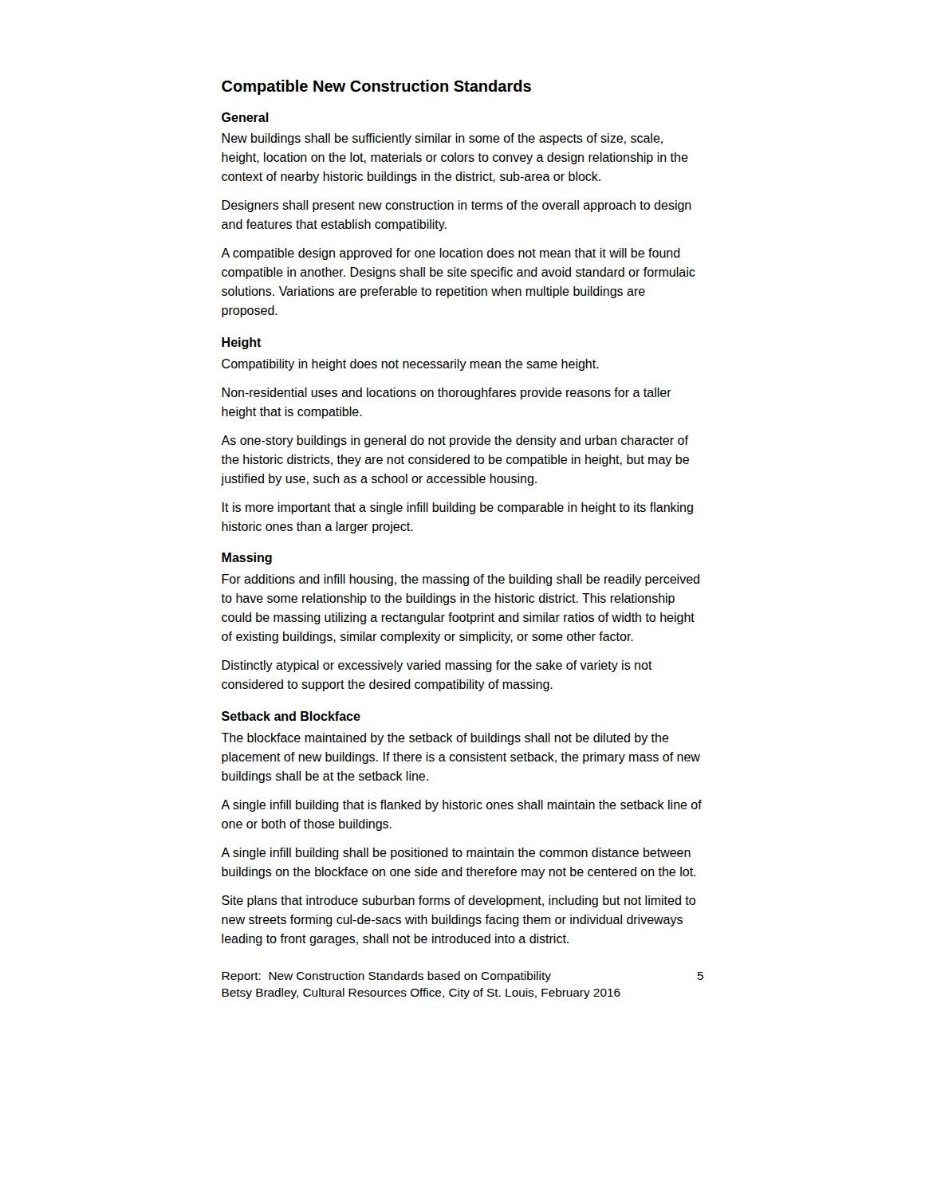Compatible New Construction Standards
General
New buildings shall be sufficiently similar in some of the aspects of size, scale, height, location on the lot, materials or colors to convey a design relationship in the context of nearby historic buildings in the district, sub-area or block.
Designers shall present new construction in terms of the overall approach to design and features that establish compatibility.
A compatible design approved for one location does not mean that it will be found compatible in another. Designs shall be site specific and avoid standard or formulaic solutions. Variations are preferable to repetition when multiple buildings are proposed.
Height
Compatibility in height does not necessarily mean the same height.
Non-residential uses and locations on thoroughfares provide reasons for a taller height that is compatible.
As one-story buildings in general do not provide the density and urban character of the historic districts, they are not considered to be compatible in height, but may be justified by use, such as a school or accessible housing.
It is more important that a single infill building be comparable in height to its flanking historic ones than a larger project.
Massing
For additions and infill housing, the massing of the building shall be readily perceived to have some relationship to the buildings in the historic district. This relationship could be massing utilizing a rectangular footprint and similar ratios of width to height of existing buildings, similar complexity or simplicity, or some other factor.
Distinctly atypical or excessively varied massing for the sake of variety is not considered to support the desired compatibility of massing.
Setback and Blockface
The blockface maintained by the setback of buildings shall not be diluted by the placement of new buildings. If there is a consistent setback, the primary mass of new buildings shall be at the setback line.
A single infill building that is flanked by historic ones shall maintain the setback line of one or both of those buildings.
A single infill building shall be positioned to maintain the common distance between buildings on the blockface on one side and therefore may not be centered on the lot.
Site plans that introduce suburban forms of development, including but not limited to new streets forming cul-de-sacs with buildings facing them or individual driveways leading to front garages, shall not be introduced into a district.
Report: New Construction Standards based on Compatibility
Betsy Bradley, Cultural Resources Office, City of St. Louis, February 2016
5